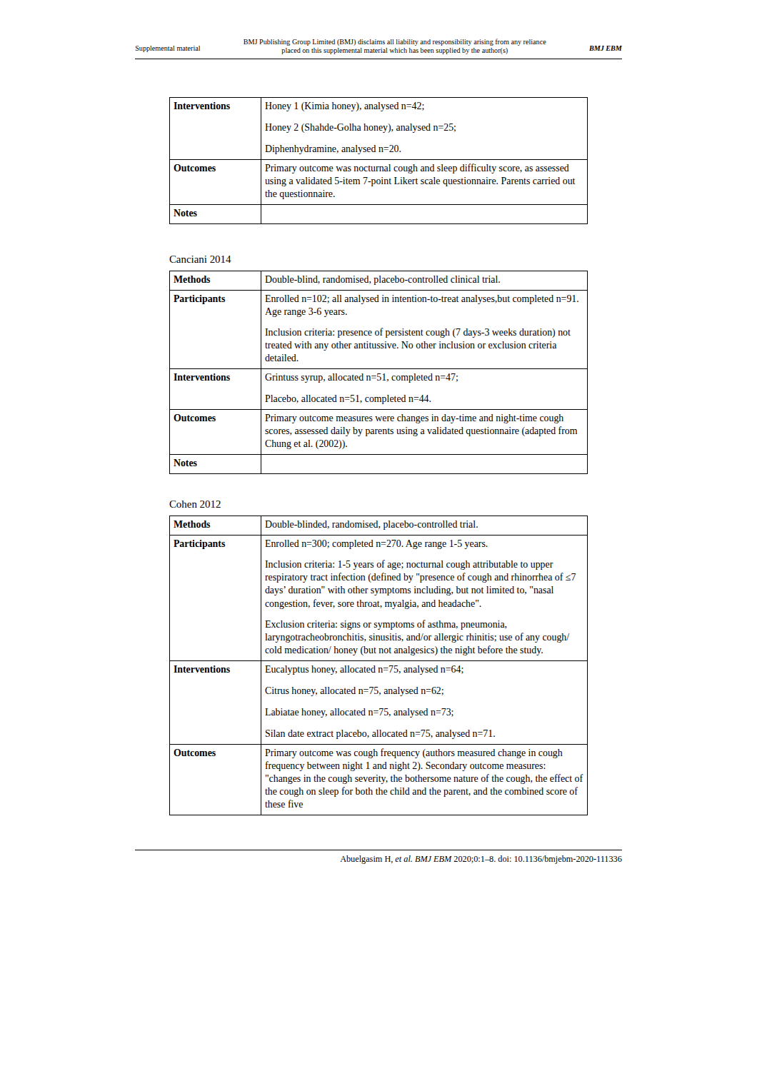Supplemental material
BMJ Publishing Group Limited (BMJ) disclaims all liability and responsibility arising from any reliance
placed on this supplemental material which has been supplied by the author(s)
BMJ EBM
| Interventions | Honey 1 (Kimia honey), analysed n=42; Honey 2 (Shahde-Golha honey), analysed n=25; Diphenhydramine, analysed n=20. |
| Outcomes | Primary outcome was nocturnal cough and sleep difficulty score, as assessed using a validated 5-item 7-point Likert scale questionnaire. Parents carried out the questionnaire. |
| Notes | |
Canciani 2014
| Methods | Double-blind, randomised, placebo-controlled clinical trial. |
| Participants | Enrolled n=102; all analysed in intention-to-treat analyses,but completed n=91. Age range 3-6 years. Inclusion criteria: presence of persistent cough (7 days-3 weeks duration) not treated with any other antitussive. No other inclusion or exclusion criteria detailed. |
| Interventions | Grintuss syrup, allocated n=51, completed n=47; Placebo, allocated n=51, completed n=44. |
| Outcomes | Primary outcome measures were changes in day-time and night-time cough scores, assessed daily by parents using a validated questionnaire (adapted from Chung et al. (2002)). |
| Notes | |
Cohen 2012
| Methods | Double-blinded, randomised, placebo-controlled trial. |
| Participants | Enrolled n=300; completed n=270. Age range 1-5 years. Inclusion criteria: 1-5 years of age; nocturnal cough attributable to upper respiratory tract infection (defined by "presence of cough and rhinorrhea of ≤7 days’ duration" with other symptoms including, but not limited to, "nasal congestion, fever, sore throat, myalgia, and headache". Exclusion criteria: signs or symptoms of asthma, pneumonia, laryngotracheobronchitis, sinusitis, and/or allergic rhinitis; use of any cough/ cold medication/ honey (but not analgesics) the night before the study. |
| Interventions | Eucalyptus honey, allocated n=75, analysed n=64; Citrus honey, allocated n=75, analysed n=62; Labiatae honey, allocated n=75, analysed n=73; Silan date extract placebo, allocated n=75, analysed n=71. |
| Outcomes | Primary outcome was cough frequency (authors measured change in cough frequency between night 1 and night 2). Secondary outcome measures: "changes in the cough severity, the bothersome nature of the cough, the effect of the cough on sleep for both the child and the parent, and the combined score of these five |
Abuelgasim H, et al. BMJ EBM 2020;0:1–8. doi: 10.1136/bmjebm-2020-111336